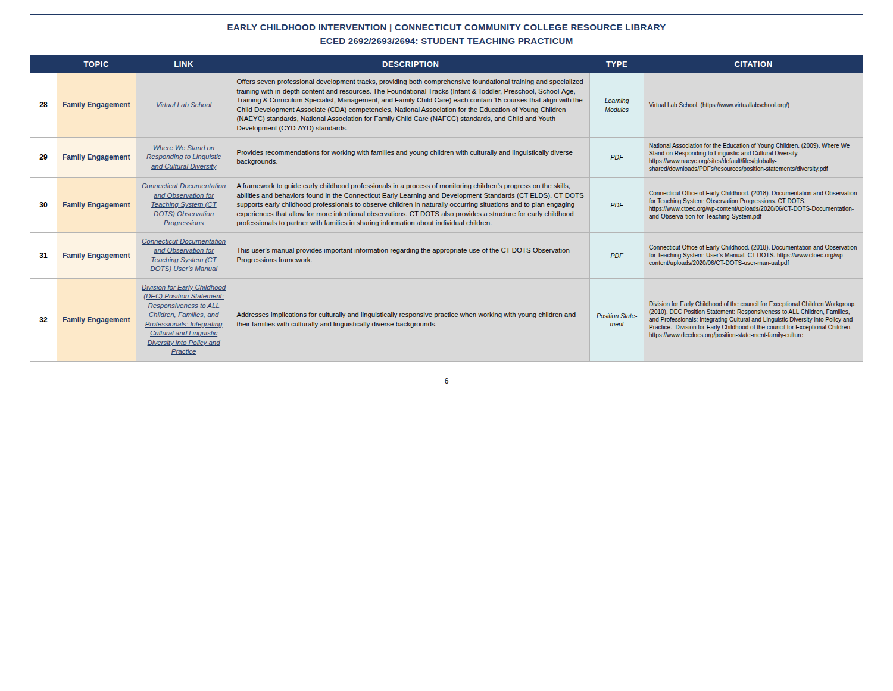Early Childhood Intervention | Connecticut Community College Resource Library ECED 2692/2693/2694: Student Teaching Practicum
| | Topic | Link | Description | Type | Citation |
| --- | --- | --- | --- | --- | --- |
| 28 | Family Engagement | Virtual Lab School | Offers seven professional development tracks, providing both comprehensive foundational training and specialized training with in-depth content and resources. The Foundational Tracks (Infant & Toddler, Preschool, School-Age, Training & Curriculum Specialist, Management, and Family Child Care) each contain 15 courses that align with the Child Development Associate (CDA) competencies, National Association for the Education of Young Children (NAEYC) standards, National Association for Family Child Care (NAFCC) standards, and Child and Youth Development (CYD-AYD) standards. | Learning Modules | Virtual Lab School. (https://www.virtuallabschool.org/) |
| 29 | Family Engagement | Where We Stand on Responding to Linguistic and Cultural Diversity | Provides recommendations for working with families and young children with culturally and linguistically diverse backgrounds. | PDF | National Association for the Education of Young Children. (2009). Where We Stand on Responding to Linguistic and Cultural Diversity. https://www.naeyc.org/sites/default/files/globally-shared/downloads/PDFs/resources/position-statements/diversity.pdf |
| 30 | Family Engagement | Connecticut Documentation and Observation for Teaching System (CT DOTS) Observation Progressions | A framework to guide early childhood professionals in a process of monitoring children’s progress on the skills, abilities and behaviors found in the Connecticut Early Learning and Development Standards (CT ELDS). CT DOTS supports early childhood professionals to observe children in naturally occurring situations and to plan engaging experiences that allow for more intentional observations. CT DOTS also provides a structure for early childhood professionals to partner with families in sharing information about individual children. | PDF | Connecticut Office of Early Childhood. (2018). Documentation and Observation for Teaching System: Observation Progressions. CT DOTS. https://www.ctoec.org/wp-content/uploads/2020/06/CT-DOTS-Documentation-and-Observa-tion-for-Teaching-System.pdf |
| 31 | Family Engagement | Connecticut Documentation and Observation for Teaching System (CT DOTS) User’s Manual | This user’s manual provides important information regarding the appropriate use of the CT DOTS Observation Progressions framework. | PDF | Connecticut Office of Early Childhood. (2018). Documentation and Observation for Teaching System: User’s Manual. CT DOTS. https://www.ctoec.org/wp-content/uploads/2020/06/CT-DOTS-user-man-ual.pdf |
| 32 | Family Engagement | Division for Early Childhood (DEC) Position Statement: Responsiveness to ALL Children, Families, and Professionals: Integrating Cultural and Linguistic Diversity into Policy and Practice | Addresses implications for culturally and linguistically responsive practice when working with young children and their families with culturally and linguistically diverse backgrounds. | Position State-ment | Division for Early Childhood of the council for Exceptional Children Workgroup. (2010). DEC Position Statement: Responsiveness to ALL Children, Families, and Professionals: Integrating Cultural and Linguistic Diversity into Policy and Practice. Division for Early Childhood of the council for Exceptional Children. https://www.decdocs.org/position-state-ment-family-culture |
6